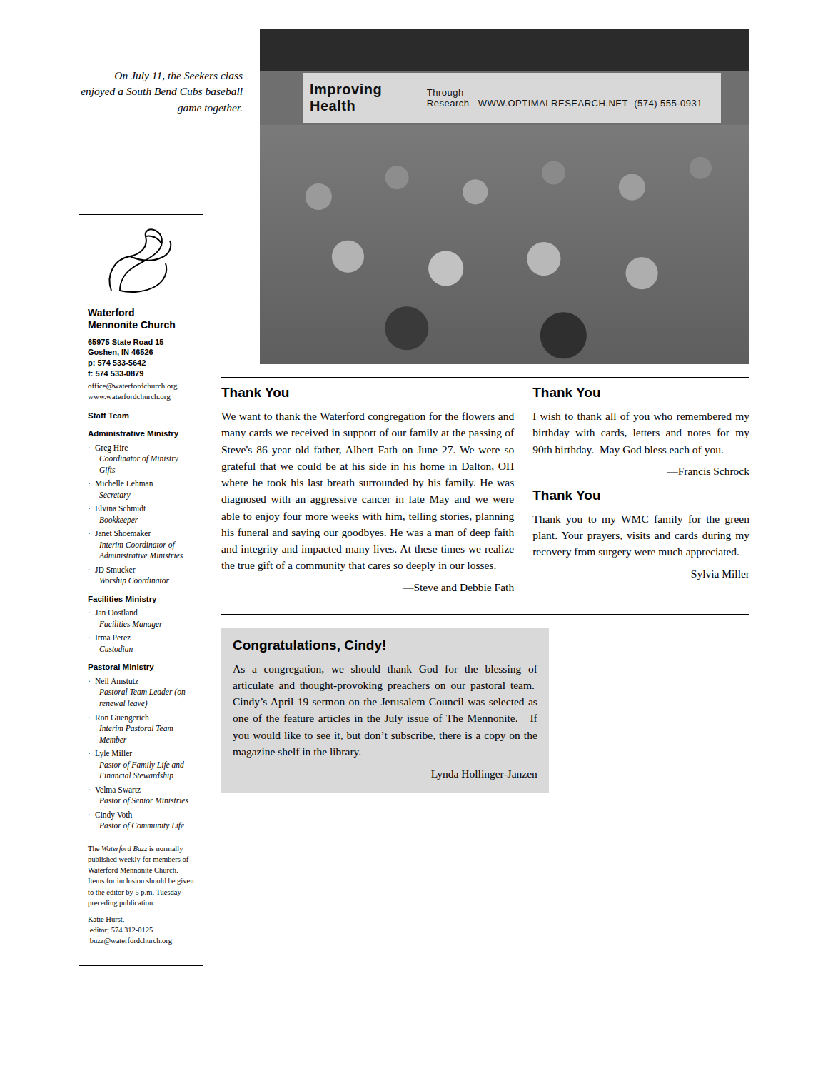On July 11, the Seekers class enjoyed a South Bend Cubs baseball game together.
Improving Health Through Research WWW.OPTIMALRESEARCH.NET (574) 555-0931
Waterford
Mennonite Church
65975 State Road 15
Goshen, IN 46526
p: 574 533-5642
f: 574 533-0879
office@waterfordchurch.org
www.waterfordchurch.org
Staff Team
Administrative Ministry
Greg HireCoordinator of Ministry Gifts
Michelle LehmanSecretary
Elvina SchmidtBookkeeper
Janet ShoemakerInterim Coordinator of Administrative Ministries
JD SmuckerWorship Coordinator
Facilities Ministry
Jan OostlandFacilities Manager
Irma PerezCustodian
Pastoral Ministry
Neil AmstutzPastoral Team Leader (on renewal leave)
Ron GuengerichInterim Pastoral Team Member
Lyle MillerPastor of Family Life and Financial Stewardship
Velma SwartzPastor of Senior Ministries
Cindy VothPastor of Community Life
The Waterford Buzz is normally published weekly for members of Waterford Mennonite Church. Items for inclusion should be given to the editor by 5 p.m. Tuesday preceding publication.
Katie Hurst,
editor; 574 312-0125
buzz@waterfordchurch.org
Thank You
We want to thank the Waterford congregation for the flowers and many cards we received in support of our family at the passing of Steve's 86 year old father, Albert Fath on June 27. We were so grateful that we could be at his side in his home in Dalton, OH where he took his last breath surrounded by his family. He was diagnosed with an aggressive cancer in late May and we were able to enjoy four more weeks with him, telling stories, planning his funeral and saying our goodbyes. He was a man of deep faith and integrity and impacted many lives. At these times we realize the true gift of a community that cares so deeply in our losses.
—Steve and Debbie Fath
Thank You
I wish to thank all of you who remembered my birthday with cards, letters and notes for my 90th birthday. May God bless each of you.
—Francis Schrock
Thank You
Thank you to my WMC family for the green plant. Your prayers, visits and cards during my recovery from surgery were much appreciated.
—Sylvia Miller
Congratulations, Cindy!
As a congregation, we should thank God for the blessing of articulate and thought-provoking preachers on our pastoral team. Cindy’s April 19 sermon on the Jerusalem Council was selected as one of the feature articles in the July issue of The Mennonite. If you would like to see it, but don’t subscribe, there is a copy on the magazine shelf in the library.
—Lynda Hollinger-Janzen